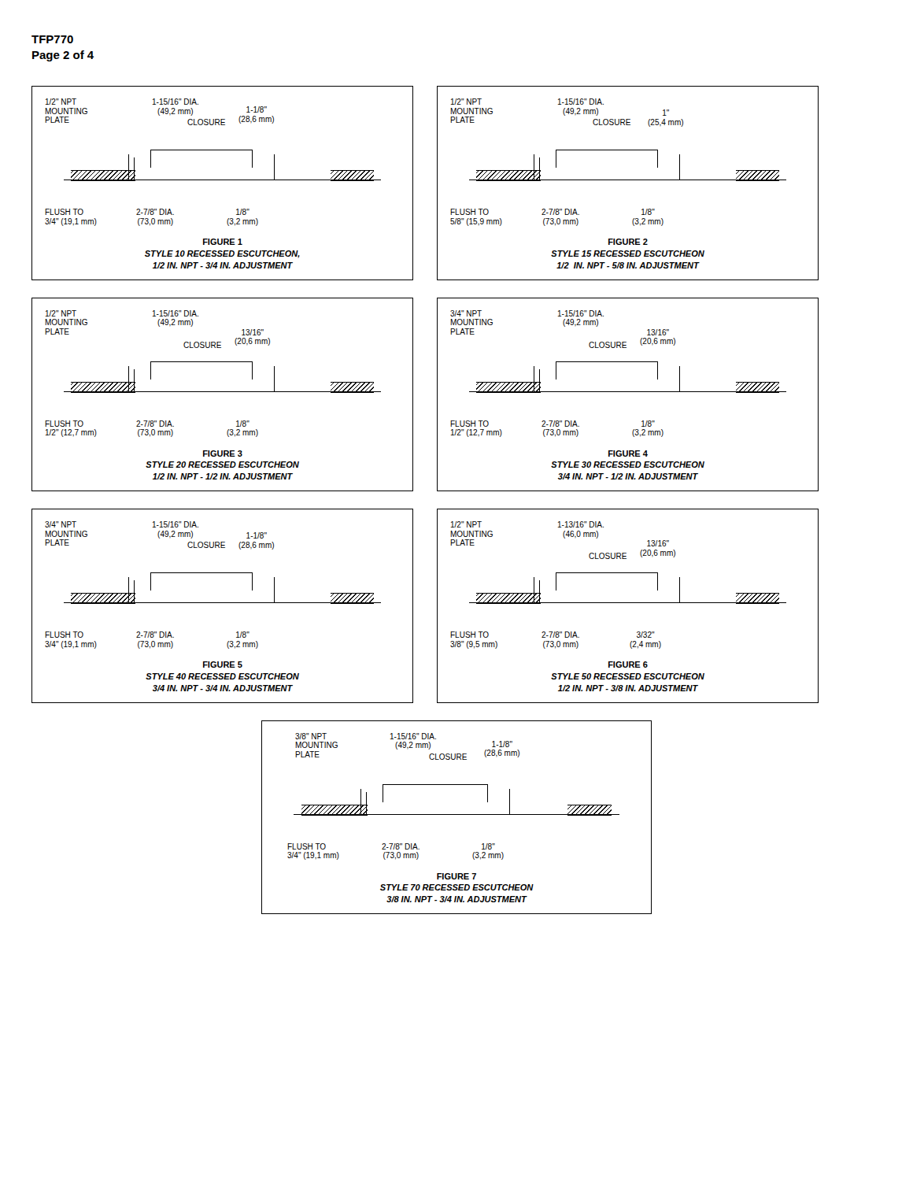TFP770
Page 2 of 4
1/2" NPT
MOUNTING
PLATE
1-15/16" DIA.
(49,2 mm)
1-1/8"
(28,6 mm)
CLOSURE
FLUSH TO
3/4" (19,1 mm)
2-7/8" DIA.
(73,0 mm)
1/8"
(3,2 mm)
FIGURE 1
STYLE 10 RECESSED ESCUTCHEON,
1/2 IN. NPT - 3/4 IN. ADJUSTMENT
1/2" NPT
MOUNTING
PLATE
1-15/16" DIA.
(49,2 mm)
1"
(25,4 mm)
CLOSURE
FLUSH TO
5/8" (15,9 mm)
2-7/8" DIA.
(73,0 mm)
1/8"
(3,2 mm)
FIGURE 2
STYLE 15 RECESSED ESCUTCHEON
1/2 IN. NPT - 5/8 IN. ADJUSTMENT
1/2" NPT
MOUNTING
PLATE
1-15/16" DIA.
(49,2 mm)
13/16"
(20,6 mm)
CLOSURE
FLUSH TO
1/2" (12,7 mm)
2-7/8" DIA.
(73,0 mm)
1/8"
(3,2 mm)
FIGURE 3
STYLE 20 RECESSED ESCUTCHEON
1/2 IN. NPT - 1/2 IN. ADJUSTMENT
3/4" NPT
MOUNTING
PLATE
1-15/16" DIA.
(49,2 mm)
13/16"
(20,6 mm)
CLOSURE
FLUSH TO
1/2" (12,7 mm)
2-7/8" DIA.
(73,0 mm)
1/8"
(3,2 mm)
FIGURE 4
STYLE 30 RECESSED ESCUTCHEON
3/4 IN. NPT - 1/2 IN. ADJUSTMENT
3/4" NPT
MOUNTING
PLATE
1-15/16" DIA.
(49,2 mm)
1-1/8"
(28,6 mm)
CLOSURE
FLUSH TO
3/4" (19,1 mm)
2-7/8" DIA.
(73,0 mm)
1/8"
(3,2 mm)
FIGURE 5
STYLE 40 RECESSED ESCUTCHEON
3/4 IN. NPT - 3/4 IN. ADJUSTMENT
1/2" NPT
MOUNTING
PLATE
1-13/16" DIA.
(46,0 mm)
13/16"
(20,6 mm)
CLOSURE
FLUSH TO
3/8" (9,5 mm)
2-7/8" DIA.
(73,0 mm)
3/32"
(2,4 mm)
FIGURE 6
STYLE 50 RECESSED ESCUTCHEON
1/2 IN. NPT - 3/8 IN. ADJUSTMENT
3/8" NPT
MOUNTING
PLATE
1-15/16" DIA.
(49,2 mm)
1-1/8"
(28,6 mm)
CLOSURE
FLUSH TO
3/4" (19,1 mm)
2-7/8" DIA.
(73,0 mm)
1/8"
(3,2 mm)
FIGURE 7
STYLE 70 RECESSED ESCUTCHEON
3/8 IN. NPT - 3/4 IN. ADJUSTMENT